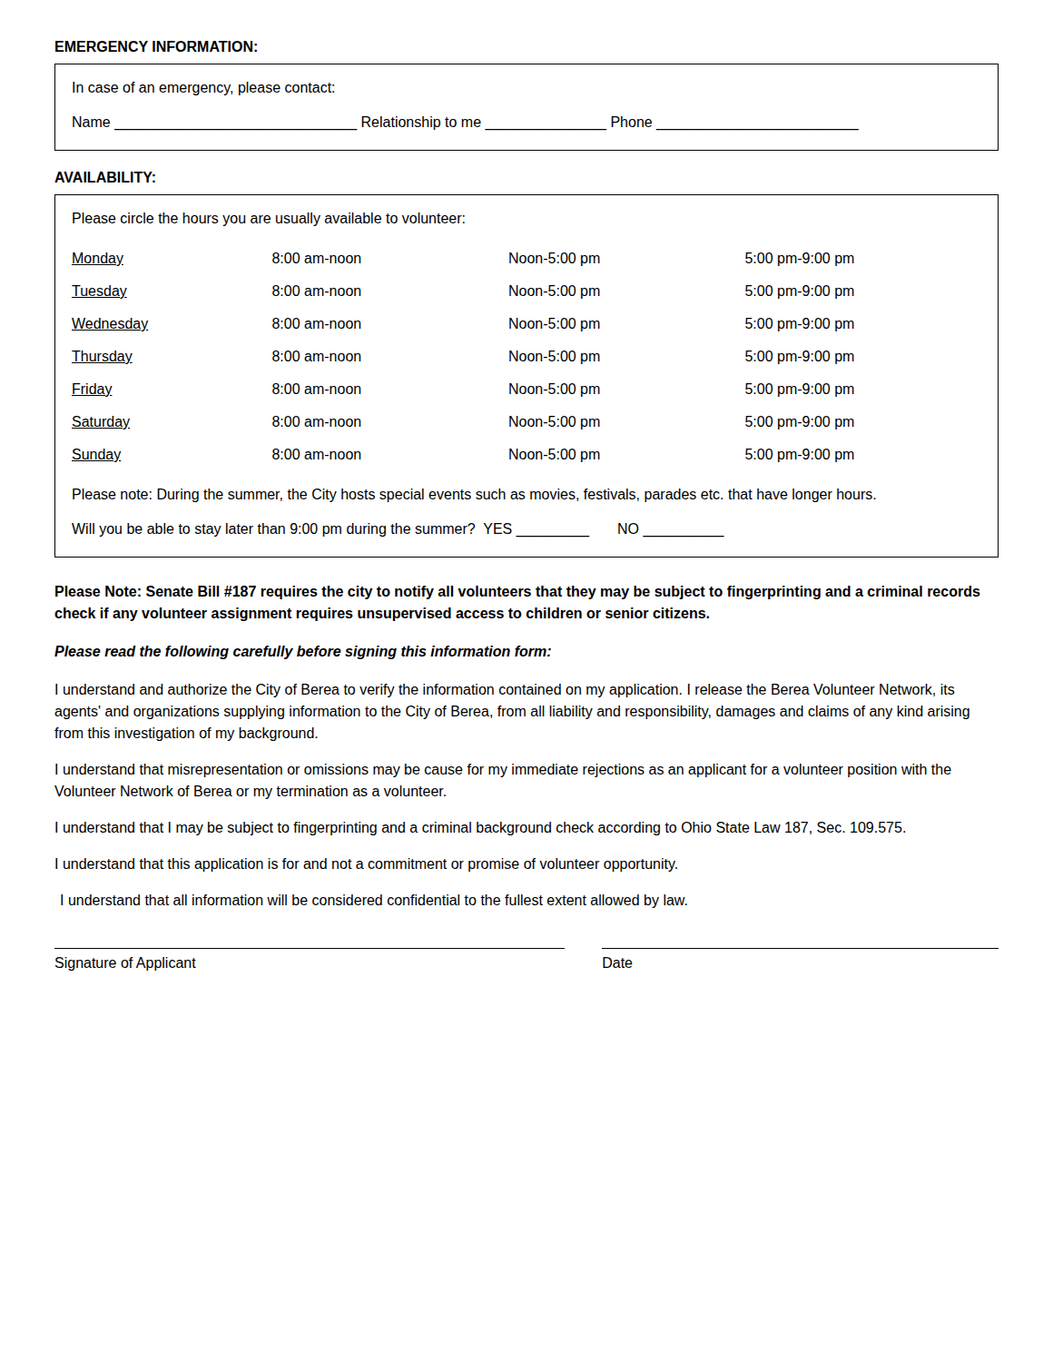EMERGENCY INFORMATION:
In case of an emergency, please contact:
Name ______________________________ Relationship to me _______________ Phone _________________________
AVAILABILITY:
Please circle the hours you are usually available to volunteer:
| Monday | 8:00 am-noon | Noon-5:00 pm | 5:00 pm-9:00 pm |
| Tuesday | 8:00 am-noon | Noon-5:00 pm | 5:00 pm-9:00 pm |
| Wednesday | 8:00 am-noon | Noon-5:00 pm | 5:00 pm-9:00 pm |
| Thursday | 8:00 am-noon | Noon-5:00 pm | 5:00 pm-9:00 pm |
| Friday | 8:00 am-noon | Noon-5:00 pm | 5:00 pm-9:00 pm |
| Saturday | 8:00 am-noon | Noon-5:00 pm | 5:00 pm-9:00 pm |
| Sunday | 8:00 am-noon | Noon-5:00 pm | 5:00 pm-9:00 pm |
Please note: During the summer, the City hosts special events such as movies, festivals, parades etc. that have longer hours.
Will you be able to stay later than 9:00 pm during the summer? YES _________ NO __________
Please Note: Senate Bill #187 requires the city to notify all volunteers that they may be subject to fingerprinting and a criminal records check if any volunteer assignment requires unsupervised access to children or senior citizens.
Please read the following carefully before signing this information form:
I understand and authorize the City of Berea to verify the information contained on my application. I release the Berea Volunteer Network, its agents' and organizations supplying information to the City of Berea, from all liability and responsibility, damages and claims of any kind arising from this investigation of my background.
I understand that misrepresentation or omissions may be cause for my immediate rejections as an applicant for a volunteer position with the Volunteer Network of Berea or my termination as a volunteer.
I understand that I may be subject to fingerprinting and a criminal background check according to Ohio State Law 187, Sec. 109.575.
I understand that this application is for and not a commitment or promise of volunteer opportunity.
I understand that all information will be considered confidential to the fullest extent allowed by law.
Signature of Applicant
Date